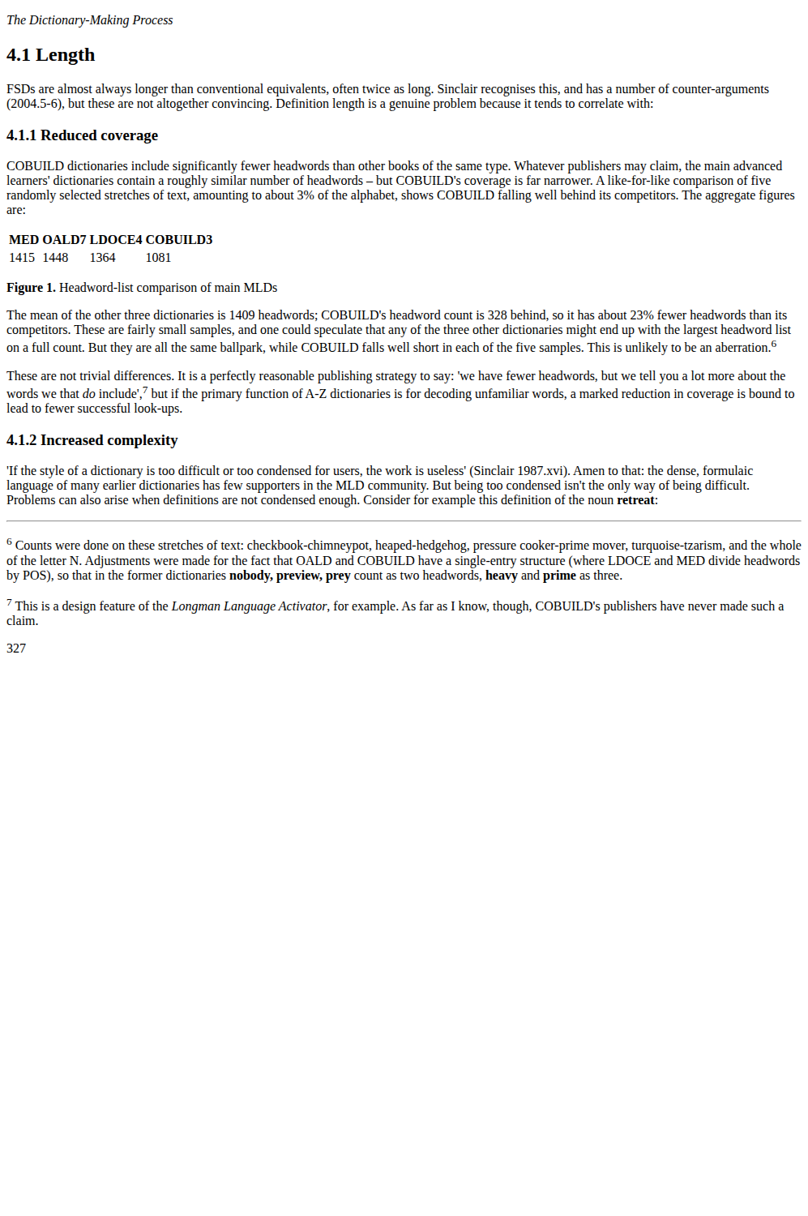The Dictionary-Making Process
4.1 Length
FSDs are almost always longer than conventional equivalents, often twice as long. Sinclair recognises this, and has a number of counter-arguments (2004.5-6), but these are not altogether convincing. Definition length is a genuine problem because it tends to correlate with:
4.1.1 Reduced coverage
COBUILD dictionaries include significantly fewer headwords than other books of the same type. Whatever publishers may claim, the main advanced learners' dictionaries contain a roughly similar number of headwords – but COBUILD's coverage is far narrower. A like-for-like comparison of five randomly selected stretches of text, amounting to about 3% of the alphabet, shows COBUILD falling well behind its competitors. The aggregate figures are:
| MED | OALD7 | LDOCE4 | COBUILD3 |
| --- | --- | --- | --- |
| 1415 | 1448 | 1364 | 1081 |
Figure 1. Headword-list comparison of main MLDs
The mean of the other three dictionaries is 1409 headwords; COBUILD's headword count is 328 behind, so it has about 23% fewer headwords than its competitors. These are fairly small samples, and one could speculate that any of the three other dictionaries might end up with the largest headword list on a full count. But they are all the same ballpark, while COBUILD falls well short in each of the five samples. This is unlikely to be an aberration.6
These are not trivial differences. It is a perfectly reasonable publishing strategy to say: 'we have fewer headwords, but we tell you a lot more about the words we that do include',7 but if the primary function of A-Z dictionaries is for decoding unfamiliar words, a marked reduction in coverage is bound to lead to fewer successful look-ups.
4.1.2 Increased complexity
'If the style of a dictionary is too difficult or too condensed for users, the work is useless' (Sinclair 1987.xvi). Amen to that: the dense, formulaic language of many earlier dictionaries has few supporters in the MLD community. But being too condensed isn't the only way of being difficult. Problems can also arise when definitions are not condensed enough. Consider for example this definition of the noun retreat:
6 Counts were done on these stretches of text: checkbook-chimneypot, heaped-hedgehog, pressure cooker-prime mover, turquoise-tzarism, and the whole of the letter N. Adjustments were made for the fact that OALD and COBUILD have a single-entry structure (where LDOCE and MED divide headwords by POS), so that in the former dictionaries nobody, preview, prey count as two headwords, heavy and prime as three.
7 This is a design feature of the Longman Language Activator, for example. As far as I know, though, COBUILD's publishers have never made such a claim.
327